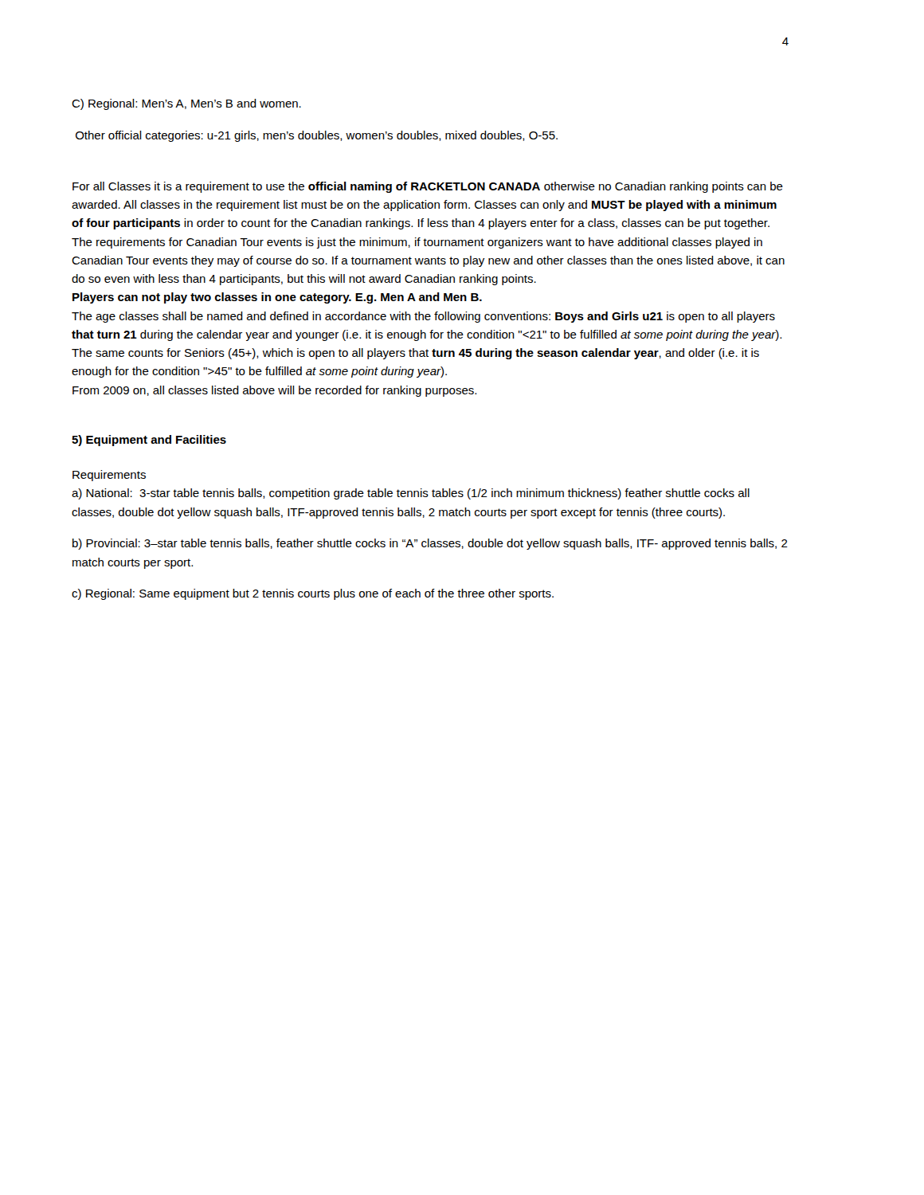4
C) Regional: Men’s A, Men’s B and women.
Other official categories: u-21 girls, men’s doubles, women’s doubles, mixed doubles, O-55.
For all Classes it is a requirement to use the official naming of RACKETLON CANADA otherwise no Canadian ranking points can be awarded. All classes in the requirement list must be on the application form. Classes can only and MUST be played with a minimum of four participants in order to count for the Canadian rankings. If less than 4 players enter for a class, classes can be put together. The requirements for Canadian Tour events is just the minimum, if tournament organizers want to have additional classes played in Canadian Tour events they may of course do so. If a tournament wants to play new and other classes than the ones listed above, it can do so even with less than 4 participants, but this will not award Canadian ranking points.
Players can not play two classes in one category. E.g. Men A and Men B.
The age classes shall be named and defined in accordance with the following conventions: Boys and Girls u21 is open to all players that turn 21 during the calendar year and younger (i.e. it is enough for the condition "<21" to be fulfilled at some point during the year). The same counts for Seniors (45+), which is open to all players that turn 45 during the season calendar year, and older (i.e. it is enough for the condition ">45" to be fulfilled at some point during year).
From 2009 on, all classes listed above will be recorded for ranking purposes.
5) Equipment and Facilities
Requirements
a) National: 3-star table tennis balls, competition grade table tennis tables (1/2 inch minimum thickness) feather shuttle cocks all classes, double dot yellow squash balls, ITF-approved tennis balls, 2 match courts per sport except for tennis (three courts).
b) Provincial: 3–star table tennis balls, feather shuttle cocks in “A” classes, double dot yellow squash balls, ITF- approved tennis balls, 2 match courts per sport.
c) Regional: Same equipment but 2 tennis courts plus one of each of the three other sports.